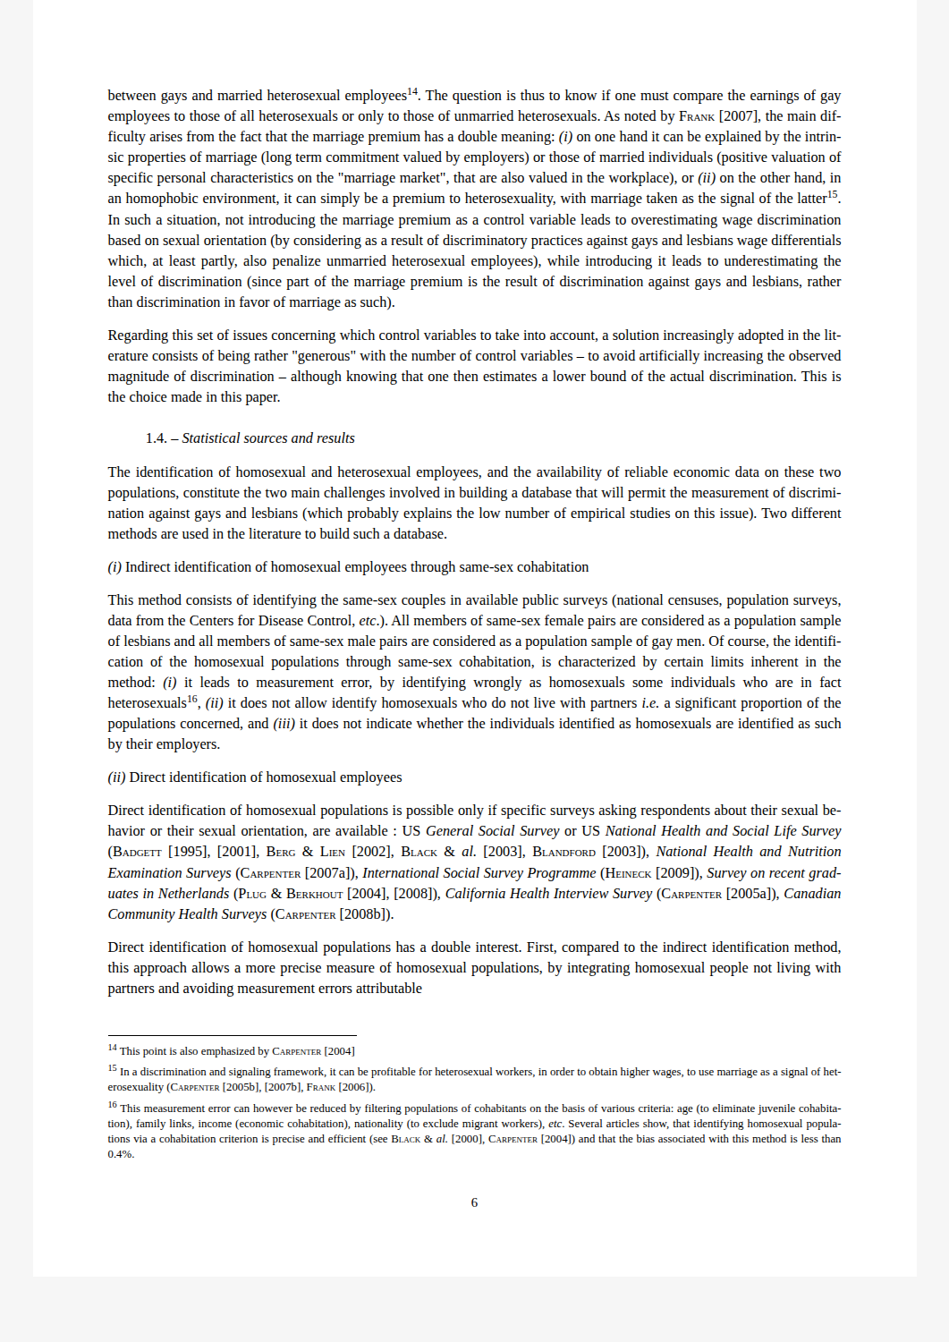between gays and married heterosexual employees14. The question is thus to know if one must compare the earnings of gay employees to those of all heterosexuals or only to those of unmarried heterosexuals. As noted by Frank [2007], the main difficulty arises from the fact that the marriage premium has a double meaning: (i) on one hand it can be explained by the intrinsic properties of marriage (long term commitment valued by employers) or those of married individuals (positive valuation of specific personal characteristics on the "marriage market", that are also valued in the workplace), or (ii) on the other hand, in an homophobic environment, it can simply be a premium to heterosexuality, with marriage taken as the signal of the latter15. In such a situation, not introducing the marriage premium as a control variable leads to overestimating wage discrimination based on sexual orientation (by considering as a result of discriminatory practices against gays and lesbians wage differentials which, at least partly, also penalize unmarried heterosexual employees), while introducing it leads to underestimating the level of discrimination (since part of the marriage premium is the result of discrimination against gays and lesbians, rather than discrimination in favor of marriage as such).
Regarding this set of issues concerning which control variables to take into account, a solution increasingly adopted in the literature consists of being rather "generous" with the number of control variables – to avoid artificially increasing the observed magnitude of discrimination – although knowing that one then estimates a lower bound of the actual discrimination. This is the choice made in this paper.
1.4. – Statistical sources and results
The identification of homosexual and heterosexual employees, and the availability of reliable economic data on these two populations, constitute the two main challenges involved in building a database that will permit the measurement of discrimination against gays and lesbians (which probably explains the low number of empirical studies on this issue). Two different methods are used in the literature to build such a database.
(i) Indirect identification of homosexual employees through same-sex cohabitation
This method consists of identifying the same-sex couples in available public surveys (national censuses, population surveys, data from the Centers for Disease Control, etc.). All members of same-sex female pairs are considered as a population sample of lesbians and all members of same-sex male pairs are considered as a population sample of gay men. Of course, the identification of the homosexual populations through same-sex cohabitation, is characterized by certain limits inherent in the method: (i) it leads to measurement error, by identifying wrongly as homosexuals some individuals who are in fact heterosexuals16, (ii) it does not allow identify homosexuals who do not live with partners i.e. a significant proportion of the populations concerned, and (iii) it does not indicate whether the individuals identified as homosexuals are identified as such by their employers.
(ii) Direct identification of homosexual employees
Direct identification of homosexual populations is possible only if specific surveys asking respondents about their sexual behavior or their sexual orientation, are available : US General Social Survey or US National Health and Social Life Survey (Badgett [1995], [2001], Berg & Lien [2002], Black & al. [2003], Blandford [2003]), National Health and Nutrition Examination Surveys (Carpenter [2007a]), International Social Survey Programme (Heineck [2009]), Survey on recent graduates in Netherlands (Plug & Berkhout [2004], [2008]), California Health Interview Survey (Carpenter [2005a]), Canadian Community Health Surveys (Carpenter [2008b]).
Direct identification of homosexual populations has a double interest. First, compared to the indirect identification method, this approach allows a more precise measure of homosexual populations, by integrating homosexual people not living with partners and avoiding measurement errors attributable
14 This point is also emphasized by Carpenter [2004]
15 In a discrimination and signaling framework, it can be profitable for heterosexual workers, in order to obtain higher wages, to use marriage as a signal of heterosexuality (Carpenter [2005b], [2007b], Frank [2006]).
16 This measurement error can however be reduced by filtering populations of cohabitants on the basis of various criteria: age (to eliminate juvenile cohabitation), family links, income (economic cohabitation), nationality (to exclude migrant workers), etc. Several articles show, that identifying homosexual populations via a cohabitation criterion is precise and efficient (see Black & al. [2000], Carpenter [2004]) and that the bias associated with this method is less than 0.4%.
6